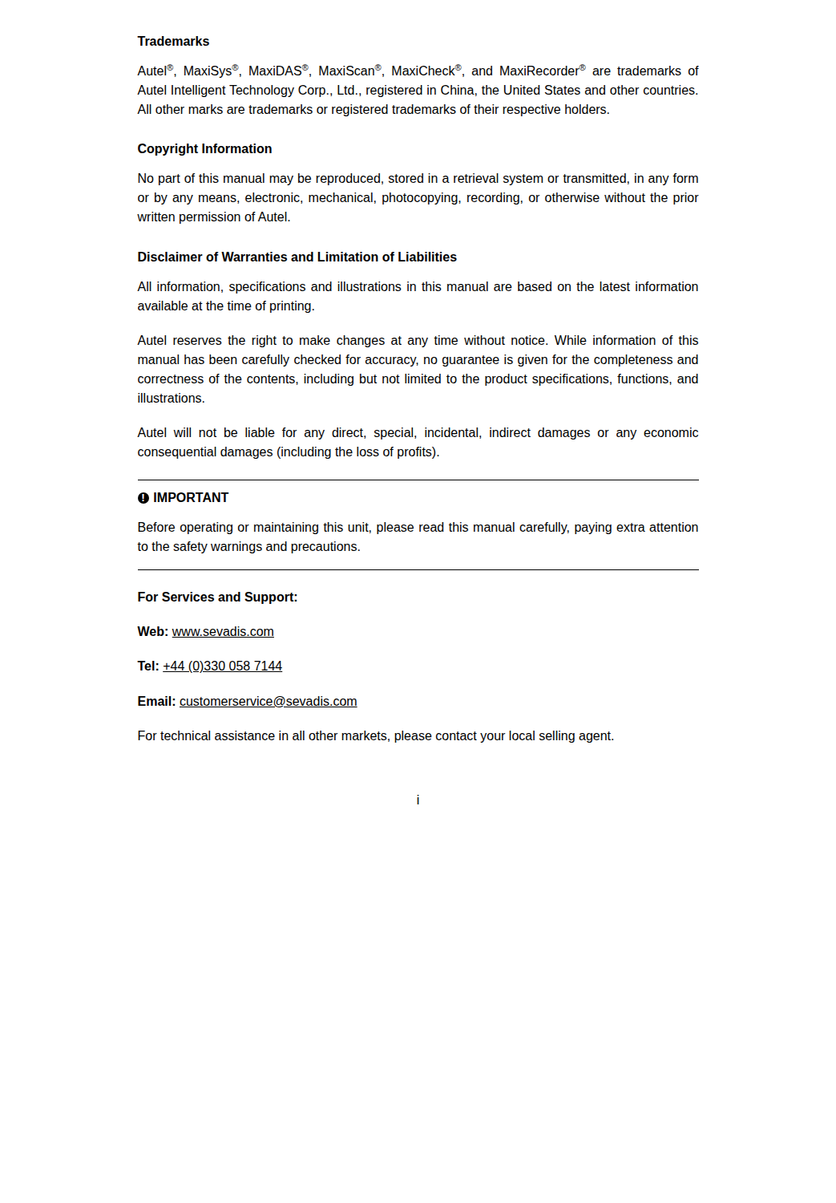Trademarks
Autel®, MaxiSys®, MaxiDAS®, MaxiScan®, MaxiCheck®, and MaxiRecorder® are trademarks of Autel Intelligent Technology Corp., Ltd., registered in China, the United States and other countries. All other marks are trademarks or registered trademarks of their respective holders.
Copyright Information
No part of this manual may be reproduced, stored in a retrieval system or transmitted, in any form or by any means, electronic, mechanical, photocopying, recording, or otherwise without the prior written permission of Autel.
Disclaimer of Warranties and Limitation of Liabilities
All information, specifications and illustrations in this manual are based on the latest information available at the time of printing.
Autel reserves the right to make changes at any time without notice. While information of this manual has been carefully checked for accuracy, no guarantee is given for the completeness and correctness of the contents, including but not limited to the product specifications, functions, and illustrations.
Autel will not be liable for any direct, special, incidental, indirect damages or any economic consequential damages (including the loss of profits).
!IMPORTANT
Before operating or maintaining this unit, please read this manual carefully, paying extra attention to the safety warnings and precautions.
For Services and Support:
Web: www.sevadis.com
Tel: +44 (0)330 058 7144
Email: customerservice@sevadis.com
For technical assistance in all other markets, please contact your local selling agent.
i